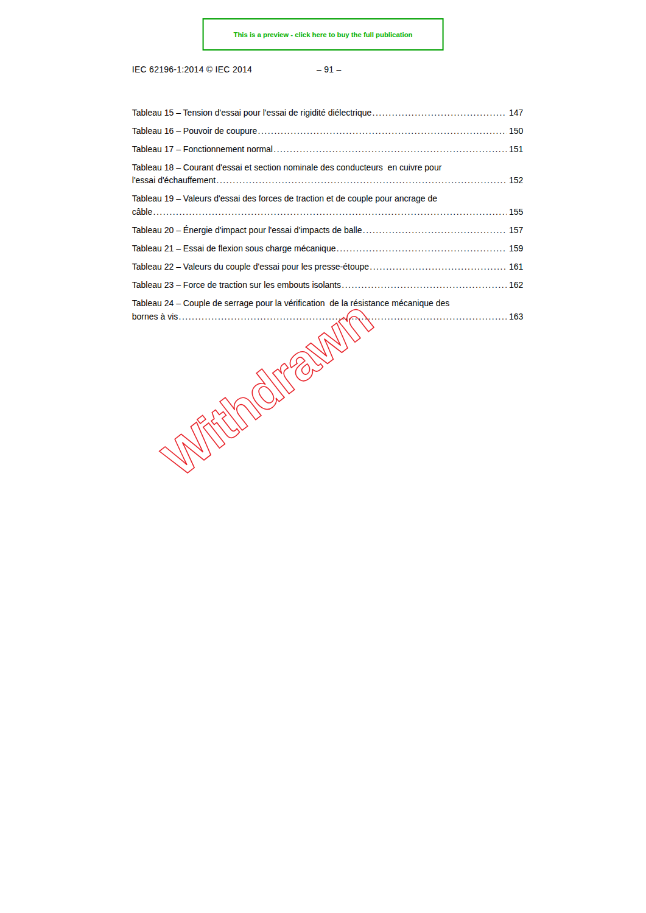Withdrawn
This is a preview - click here to buy the full publication
IEC 62196-1:2014 © IEC 2014 – 91 –
Tableau 15 – Tension d'essai pour l'essai de rigidité diélectrique ....................................................................................................................... 147
Tableau 16 – Pouvoir de coupure ....................................................................................................................... 150
Tableau 17 – Fonctionnement normal ....................................................................................................................... 151
Tableau 18 – Courant d'essai et section nominale des conducteurs en cuivre pour l'essai d'échauffement ....................................................................................................................... 152
Tableau 19 – Valeurs d'essai des forces de traction et de couple pour ancrage de câble ....................................................................................................................... 155
Tableau 20 – Énergie d'impact pour l'essai d'impacts de balle ....................................................................................................................... 157
Tableau 21 – Essai de flexion sous charge mécanique ....................................................................................................................... 159
Tableau 22 – Valeurs du couple d'essai pour les presse-étoupe ....................................................................................................................... 161
Tableau 23 – Force de traction sur les embouts isolants ....................................................................................................................... 162
Tableau 24 – Couple de serrage pour la vérification de la résistance mécanique des bornes à vis ....................................................................................................................... 163